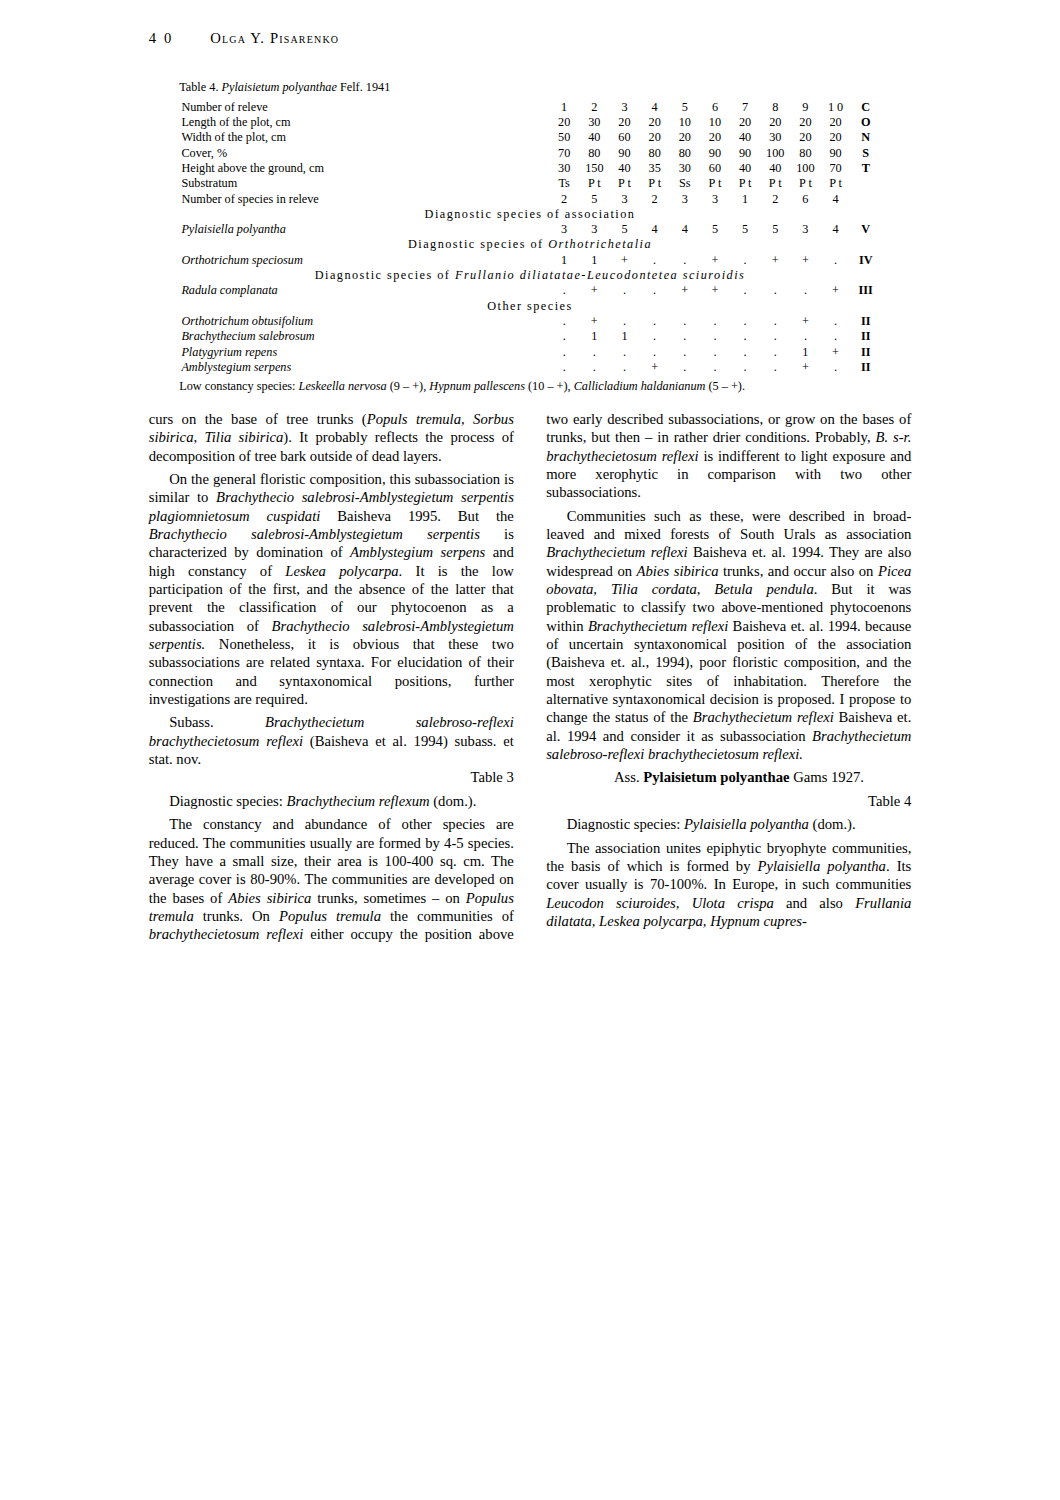4 0 Olga Y. Pisarenko
Table 4. Pylaisietum polyanthae Felf. 1941
| Number of releve | 1 | 2 | 3 | 4 | 5 | 6 | 7 | 8 | 9 | 1 0 | C |
| Length of the plot, cm | 20 | 30 | 20 | 20 | 10 | 10 | 20 | 20 | 20 | 20 | O |
| Width of the plot, cm | 50 | 40 | 60 | 20 | 20 | 20 | 40 | 30 | 20 | 20 | N |
| Cover, % | 70 | 80 | 90 | 80 | 80 | 90 | 90 | 100 | 80 | 90 | S |
| Height above the ground, cm | 30 | 150 | 40 | 35 | 30 | 60 | 40 | 40 | 100 | 70 | T |
| Substratum | Ts | P t | P t | P t | Ss | P t | P t | P t | P t | P t | |
| Number of species in releve | 2 | 5 | 3 | 2 | 3 | 3 | 1 | 2 | 6 | 4 | |
| Diagnostic species of association |
| Pylaisiella polyantha | 3 | 3 | 5 | 4 | 4 | 5 | 5 | 5 | 3 | 4 | V |
| Diagnostic species of Orthotrichetalia |
| Orthotrichum speciosum | 1 | 1 | + | . | . | + | . | + | + | . | IV |
| Diagnostic species of Frullanio diliatatae-Leucodontetea sciuroidis |
| Radula complanata | . | + | . | . | + | + | . | . | . | + | III |
| Other species |
| Orthotrichum obtusifolium | . | + | . | . | . | . | . | . | + | . | II |
| Brachythecium salebrosum | . | 1 | 1 | . | . | . | . | . | . | . | II |
| Platygyrium repens | . | . | . | . | . | . | . | . | 1 | + | II |
| Amblystegium serpens | . | . | . | + | . | . | . | . | + | . | II |
Low constancy species: Leskeella nervosa (9 – +), Hypnum pallescens (10 – +), Callicladium haldanianum (5 – +).
curs on the base of tree trunks (Populs tremula, Sorbus sibirica, Tilia sibirica). It probably reflects the process of decomposition of tree bark outside of dead layers.
On the general floristic composition, this subassociation is similar to Brachythecio salebrosi-Amblystegietum serpentis plagiomnietosum cuspidati Baisheva 1995. But the Brachythecio salebrosi-Amblystegietum serpentis is characterized by domination of Amblystegium serpens and high constancy of Leskea polycarpa. It is the low participation of the first, and the absence of the latter that prevent the classification of our phytocoenon as a subassociation of Brachythecio salebrosi-Amblystegietum serpentis. Nonetheless, it is obvious that these two subassociations are related syntaxa. For elucidation of their connection and syntaxonomical positions, further investigations are required.
Subass. Brachythecietum salebroso-reflexi brachythecietosum reflexi (Baisheva et al. 1994) subass. et stat. nov. Table 3
Diagnostic species: Brachythecium reflexum (dom.).
The constancy and abundance of other species are reduced. The communities usually are formed by 4-5 species. They have a small size, their area is 100-400 sq. cm. The average cover is 80-90%. The communities are developed on the bases of Abies sibirica trunks, sometimes – on Populus tremula trunks. On Populus tremula the communities of brachythecietosum reflexi either occupy the position above two early described subassociations, or grow on the bases of trunks, but then – in rather drier conditions. Probably, B. s-r. brachythecietosum reflexi is indifferent to light exposure and more xerophytic in comparison with two other subassociations.
Communities such as these, were described in broad-leaved and mixed forests of South Urals as association Brachythecietum reflexi Baisheva et. al. 1994. They are also widespread on Abies sibirica trunks, and occur also on Picea obovata, Tilia cordata, Betula pendula. But it was problematic to classify two above-mentioned phytocoenons within Brachythecietum reflexi Baisheva et. al. 1994. because of uncertain syntaxonomical position of the association (Baisheva et. al., 1994), poor floristic composition, and the most xerophytic sites of inhabitation. Therefore the alternative syntaxonomical decision is proposed. I propose to change the status of the Brachythecietum reflexi Baisheva et. al. 1994 and consider it as subassociation Brachythecietum salebroso-reflexi brachythecietosum reflexi.
Ass. Pylaisietum polyanthae Gams 1927.
Table 4
Diagnostic species: Pylaisiella polyantha (dom.).
The association unites epiphytic bryophyte communities, the basis of which is formed by Pylaisiella polyantha. Its cover usually is 70-100%. In Europe, in such communities Leucodon sciuroides, Ulota crispa and also Frullania dilatata, Leskea polycarpa, Hypnum cupres-